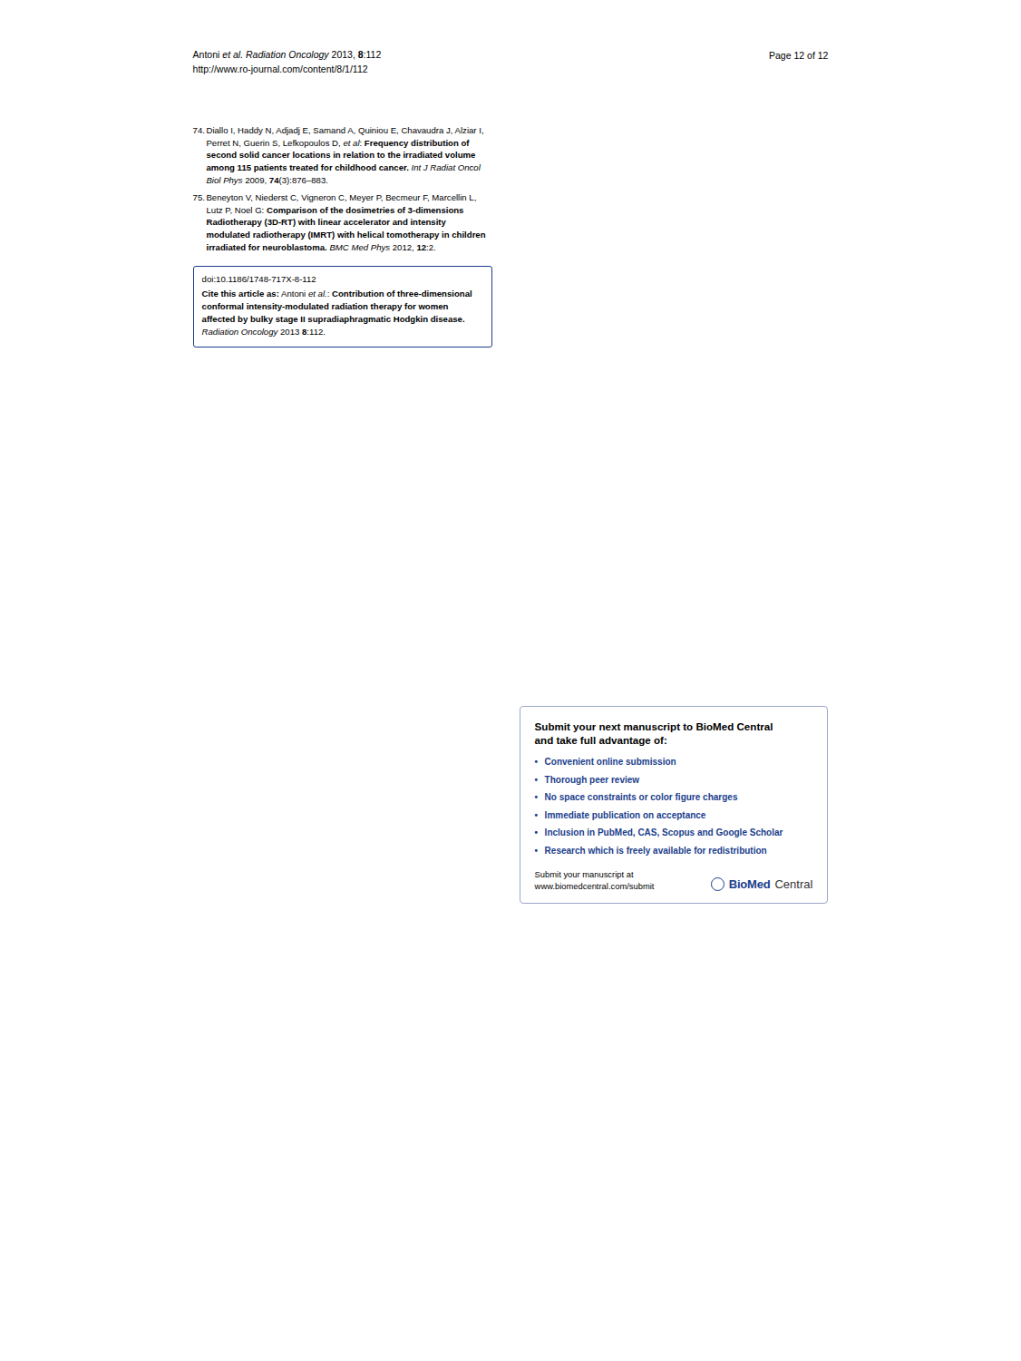Antoni et al. Radiation Oncology 2013, 8:112
http://www.ro-journal.com/content/8/1/112
Page 12 of 12
74. Diallo I, Haddy N, Adjadj E, Samand A, Quiniou E, Chavaudra J, Alziar I, Perret N, Guerin S, Lefkopoulos D, et al: Frequency distribution of second solid cancer locations in relation to the irradiated volume among 115 patients treated for childhood cancer. Int J Radiat Oncol Biol Phys 2009, 74(3):876–883.
75. Beneyton V, Niederst C, Vigneron C, Meyer P, Becmeur F, Marcellin L, Lutz P, Noel G: Comparison of the dosimetries of 3-dimensions Radiotherapy (3D-RT) with linear accelerator and intensity modulated radiotherapy (IMRT) with helical tomotherapy in children irradiated for neuroblastoma. BMC Med Phys 2012, 12:2.
doi:10.1186/1748-717X-8-112
Cite this article as: Antoni et al.: Contribution of three-dimensional conformal intensity-modulated radiation therapy for women affected by bulky stage II supradiaphragmatic Hodgkin disease. Radiation Oncology 2013 8:112.
Submit your next manuscript to BioMed Central
and take full advantage of:
Convenient online submission
Thorough peer review
No space constraints or color figure charges
Immediate publication on acceptance
Inclusion in PubMed, CAS, Scopus and Google Scholar
Research which is freely available for redistribution
Submit your manuscript at
www.biomedcentral.com/submit
BioMed Central